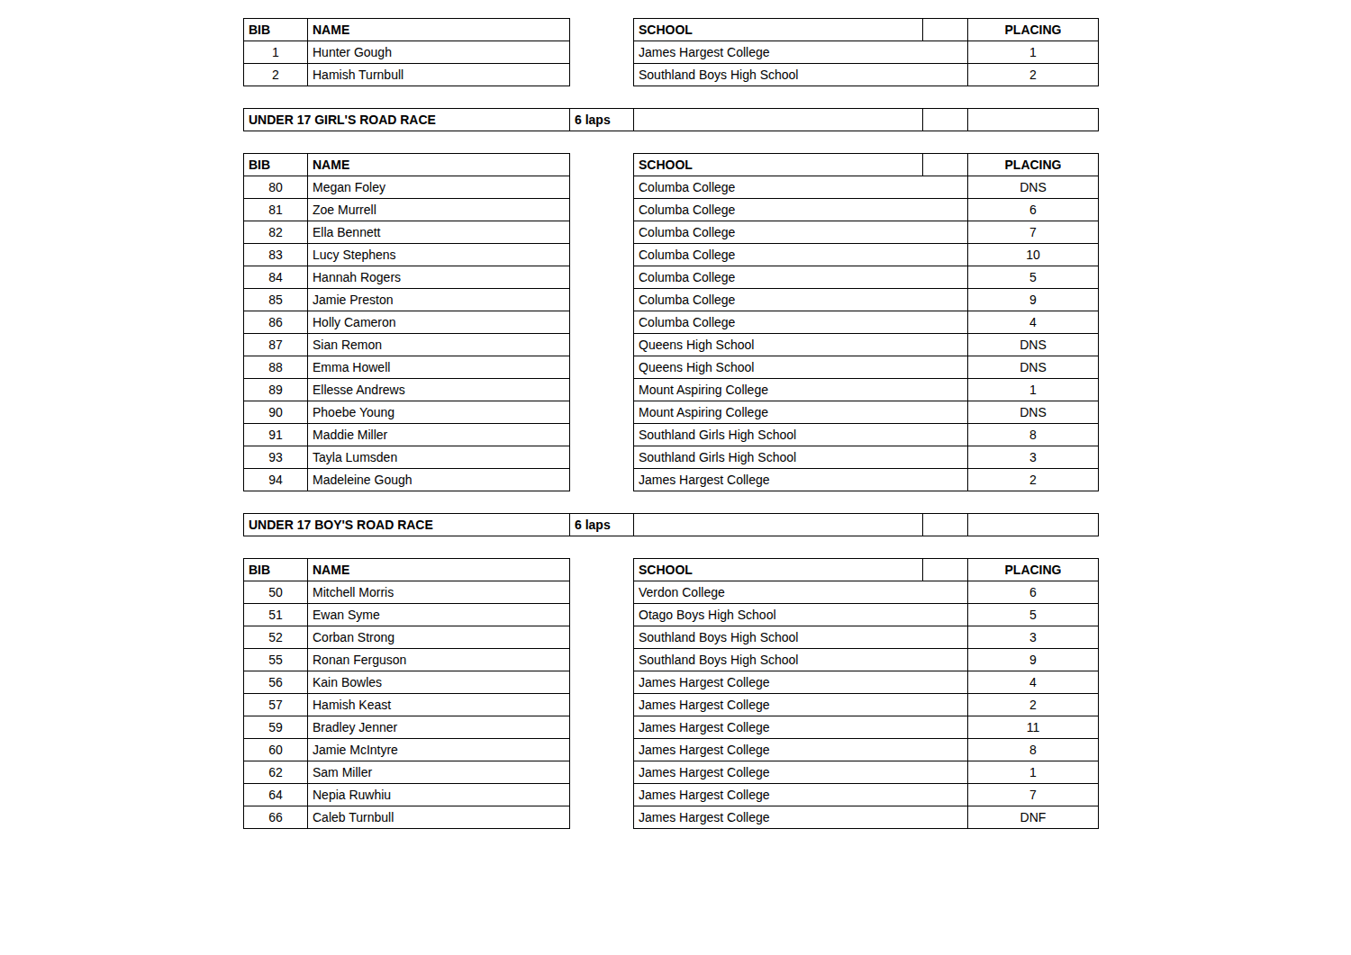| | BIB | NAME | | SCHOOL | | PLACING | | | | |
| | 1 | Hunter Gough | | James Hargest College | 1 | | | | |
| | 2 | Hamish Turnbull | | Southland Boys High School | 2 | | | | |
| | UNDER 17 GIRL'S ROAD RACE | 6 laps | | | | | | | |
| | BIB | NAME | | SCHOOL | | PLACING | | | | |
| | 80 | Megan Foley | | Columba College | DNS | | | | |
| | 81 | Zoe Murrell | | Columba College | 6 | | | | |
| | 82 | Ella Bennett | | Columba College | 7 | | | | |
| | 83 | Lucy Stephens | | Columba College | 10 | | | | |
| | 84 | Hannah Rogers | | Columba College | 5 | | | | |
| | 85 | Jamie Preston | | Columba College | 9 | | | | |
| | 86 | Holly Cameron | | Columba College | 4 | | | | |
| | 87 | Sian Remon | | Queens High School | DNS | | | | |
| | 88 | Emma Howell | | Queens High School | DNS | | | | |
| | 89 | Ellesse Andrews | | Mount Aspiring College | 1 | | | | |
| | 90 | Phoebe Young | | Mount Aspiring College | DNS | | | | |
| | 91 | Maddie Miller | | Southland Girls High School | 8 | | | | |
| | 93 | Tayla Lumsden | | Southland Girls High School | 3 | | | | |
| | 94 | Madeleine Gough | | James Hargest College | 2 | | | | |
| | UNDER 17 BOY'S ROAD RACE | 6 laps | | | | | | | |
| | BIB | NAME | | SCHOOL | | PLACING | | | | |
| | 50 | Mitchell Morris | | Verdon College | 6 | | | | |
| | 51 | Ewan Syme | | Otago Boys High School | 5 | | | | |
| | 52 | Corban Strong | | Southland Boys High School | 3 | | | | |
| | 55 | Ronan Ferguson | | Southland Boys High School | 9 | | | | |
| | 56 | Kain Bowles | | James Hargest College | 4 | | | | |
| | 57 | Hamish Keast | | James Hargest College | 2 | | | | |
| | 59 | Bradley Jenner | | James Hargest College | 11 | | | | |
| | 60 | Jamie McIntyre | | James Hargest College | 8 | | | | |
| | 62 | Sam Miller | | James Hargest College | 1 | | | | |
| | 64 | Nepia Ruwhiu | | James Hargest College | 7 | | | | |
| | 66 | Caleb Turnbull | | James Hargest College | DNF | | | | |